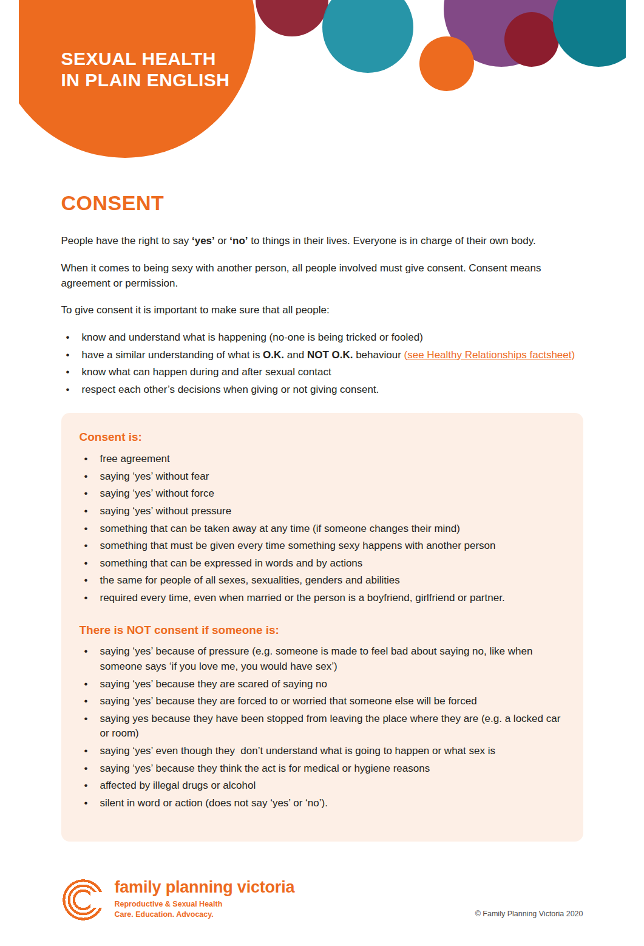Sexual Health
in Plain English
Consent
People have the right to say ‘yes’ or ‘no’ to things in their lives. Everyone is in charge of their own body.
When it comes to being sexy with another person, all people involved must give consent. Consent means agreement or permission.
To give consent it is important to make sure that all people:
know and understand what is happening (no-one is being tricked or fooled)
have a similar understanding of what is O.K. and NOT O.K. behaviour (see Healthy Relationships factsheet)
know what can happen during and after sexual contact
respect each other’s decisions when giving or not giving consent.
Consent is:
free agreement
saying ‘yes’ without fear
saying ‘yes’ without force
saying ‘yes’ without pressure
something that can be taken away at any time (if someone changes their mind)
something that must be given every time something sexy happens with another person
something that can be expressed in words and by actions
the same for people of all sexes, sexualities, genders and abilities
required every time, even when married or the person is a boyfriend, girlfriend or partner.
There is NOT consent if someone is:
saying ‘yes’ because of pressure (e.g. someone is made to feel bad about saying no, like when someone says ‘if you love me, you would have sex’)
saying ‘yes’ because they are scared of saying no
saying ‘yes’ because they are forced to or worried that someone else will be forced
saying yes because they have been stopped from leaving the place where they are (e.g. a locked car or room)
saying ‘yes’ even though they don’t understand what is going to happen or what sex is
saying ‘yes’ because they think the act is for medical or hygiene reasons
affected by illegal drugs or alcohol
silent in word or action (does not say ‘yes’ or ‘no’).
family planning victoria
Reproductive & Sexual Health
Care. Education. Advocacy.
© Family Planning Victoria 2020